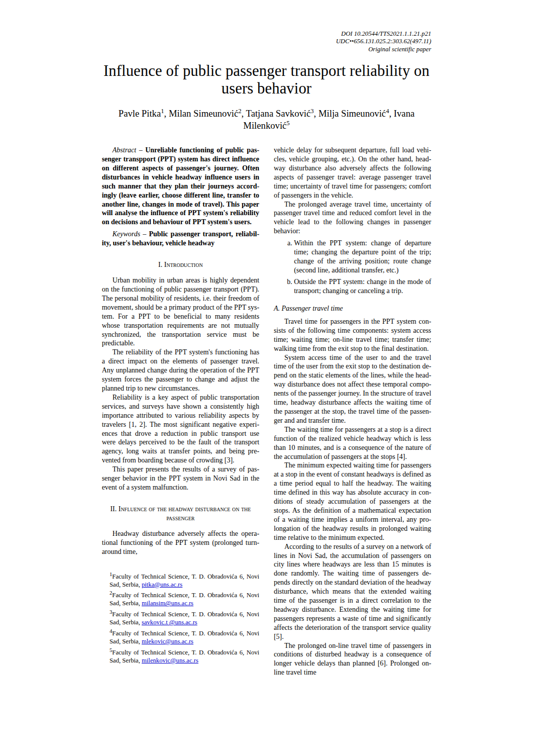DOI 10.20544/TTS2021.1.1.21.p21
UDC••656.131.025.2:303.62(497.11)
Original scientific paper
Influence of public passenger transport reliability on users behavior
Pavle Pitka1, Milan Simeunović2, Tatjana Savković3, Milja Simeunović4, Ivana Milenković5
Abstract – Unreliable functioning of public passenger transpport (PPT) system has direct influence on different aspects of passenger's journey. Often disturbances in vehicle headway influence users in such manner that they plan their journeys accordingly (leave earlier, choose different line, transfer to another line, changes in mode of travel). This paper will analyse the influence of PPT system's reliability on decisions and behaviour of PPT system's users.
Keywords – Public passenger transport, reliability, user's behaviour, vehicle headway
I. Introduction
Urban mobility in urban areas is highly dependent on the functioning of public passenger transport (PPT). The personal mobility of residents, i.e. their freedom of movement, should be a primary product of the PPT system. For a PPT to be beneficial to many residents whose transportation requirements are not mutually synchronized, the transportation service must be predictable.
The reliability of the PPT system's functioning has a direct impact on the elements of passenger travel. Any unplanned change during the operation of the PPT system forces the passenger to change and adjust the planned trip to new circumstances.
Reliability is a key aspect of public transportation services, and surveys have shown a consistently high importance attributed to various reliability aspects by travelers [1, 2]. The most significant negative experiences that drove a reduction in public transport use were delays perceived to be the fault of the transport agency, long waits at transfer points, and being prevented from boarding because of crowding [3].
This paper presents the results of a survey of passenger behavior in the PPT system in Novi Sad in the event of a system malfunction.
II. Influence of the headway disturbance on the passenger
Headway disturbance adversely affects the operational functioning of the PPT system (prolonged turnaround time,
1Faculty of Technical Science, T. D. Obradovića 6, Novi Sad, Serbia, pitka@uns.ac.rs
2Faculty of Technical Science, T. D. Obradovića 6, Novi Sad, Serbia, milansim@uns.ac.rs
3Faculty of Technical Science, T. D. Obradovića 6, Novi Sad, Serbia, savkovic.t @uns.ac.rs
4Faculty of Technical Science, T. D. Obradovića 6, Novi Sad, Serbia, mlekovic@uns.ac.rs
5Faculty of Technical Science, T. D. Obradovića 6, Novi Sad, Serbia, milenkovic@uns.ac.rs
vehicle delay for subsequent departure, full load vehicles, vehicle grouping, etc.). On the other hand, headway disturbance also adversely affects the following aspects of passenger travel: average passenger travel time; uncertainty of travel time for passengers; comfort of passengers in the vehicle.
The prolonged average travel time, uncertainty of passenger travel time and reduced comfort level in the vehicle lead to the following changes in passenger behavior:
Within the PPT system: change of departure time; changing the departure point of the trip; change of the arriving position; route change (second line, additional transfer, etc.)
Outside the PPT system: change in the mode of transport; changing or canceling a trip.
A. Passenger travel time
Travel time for passengers in the PPT system consists of the following time components: system access time; waiting time; on-line travel time; transfer time; walking time from the exit stop to the final destination.
System access time of the user to and the travel time of the user from the exit stop to the destination depend on the static elements of the lines, while the headway disturbance does not affect these temporal components of the passenger journey. In the structure of travel time, headway disturbance affects the waiting time of the passenger at the stop, the travel time of the passenger and and transfer time.
The waiting time for passengers at a stop is a direct function of the realized vehicle headway which is less than 10 minutes, and is a consequence of the nature of the accumulation of passengers at the stops [4].
The minimum expected waiting time for passengers at a stop in the event of constant headways is defined as a time period equal to half the headway. The waiting time defined in this way has absolute accuracy in conditions of steady accumulation of passengers at the stops. As the definition of a mathematical expectation of a waiting time implies a uniform interval, any prolongation of the headway results in prolonged waiting time relative to the minimum expected.
According to the results of a survey on a network of lines in Novi Sad, the accumulation of passengers on city lines where headways are less than 15 minutes is done randomly. The waiting time of passengers depends directly on the standard deviation of the headway disturbance, which means that the extended waiting time of the passenger is in a direct correlation to the headway disturbance. Extending the waiting time for passengers represents a waste of time and significantly affects the deterioration of the transport service quality [5].
The prolonged on-line travel time of passengers in conditions of disturbed headway is a consequence of longer vehicle delays than planned [6]. Prolonged on-line travel time